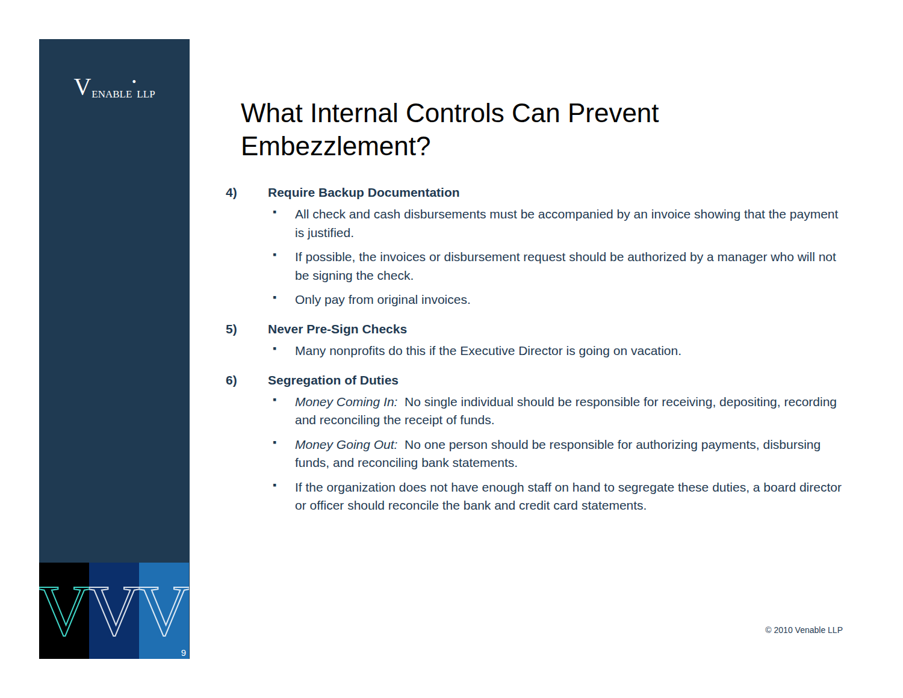VENABLE•LLP
What Internal Controls Can Prevent
Embezzlement?
4) Require Backup Documentation
All check and cash disbursements must be accompanied by an invoice showing that the payment is justified.
If possible, the invoices or disbursement request should be authorized by a manager who will not be signing the check.
Only pay from original invoices.
5) Never Pre-Sign Checks
Many nonprofits do this if the Executive Director is going on vacation.
6) Segregation of Duties
Money Coming In: No single individual should be responsible for receiving, depositing, recording and reconciling the receipt of funds.
Money Going Out: No one person should be responsible for authorizing payments, disbursing funds, and reconciling bank statements.
If the organization does not have enough staff on hand to segregate these duties, a board director or officer should reconcile the bank and credit card statements.
© 2010 Venable LLP
V
V
V
9